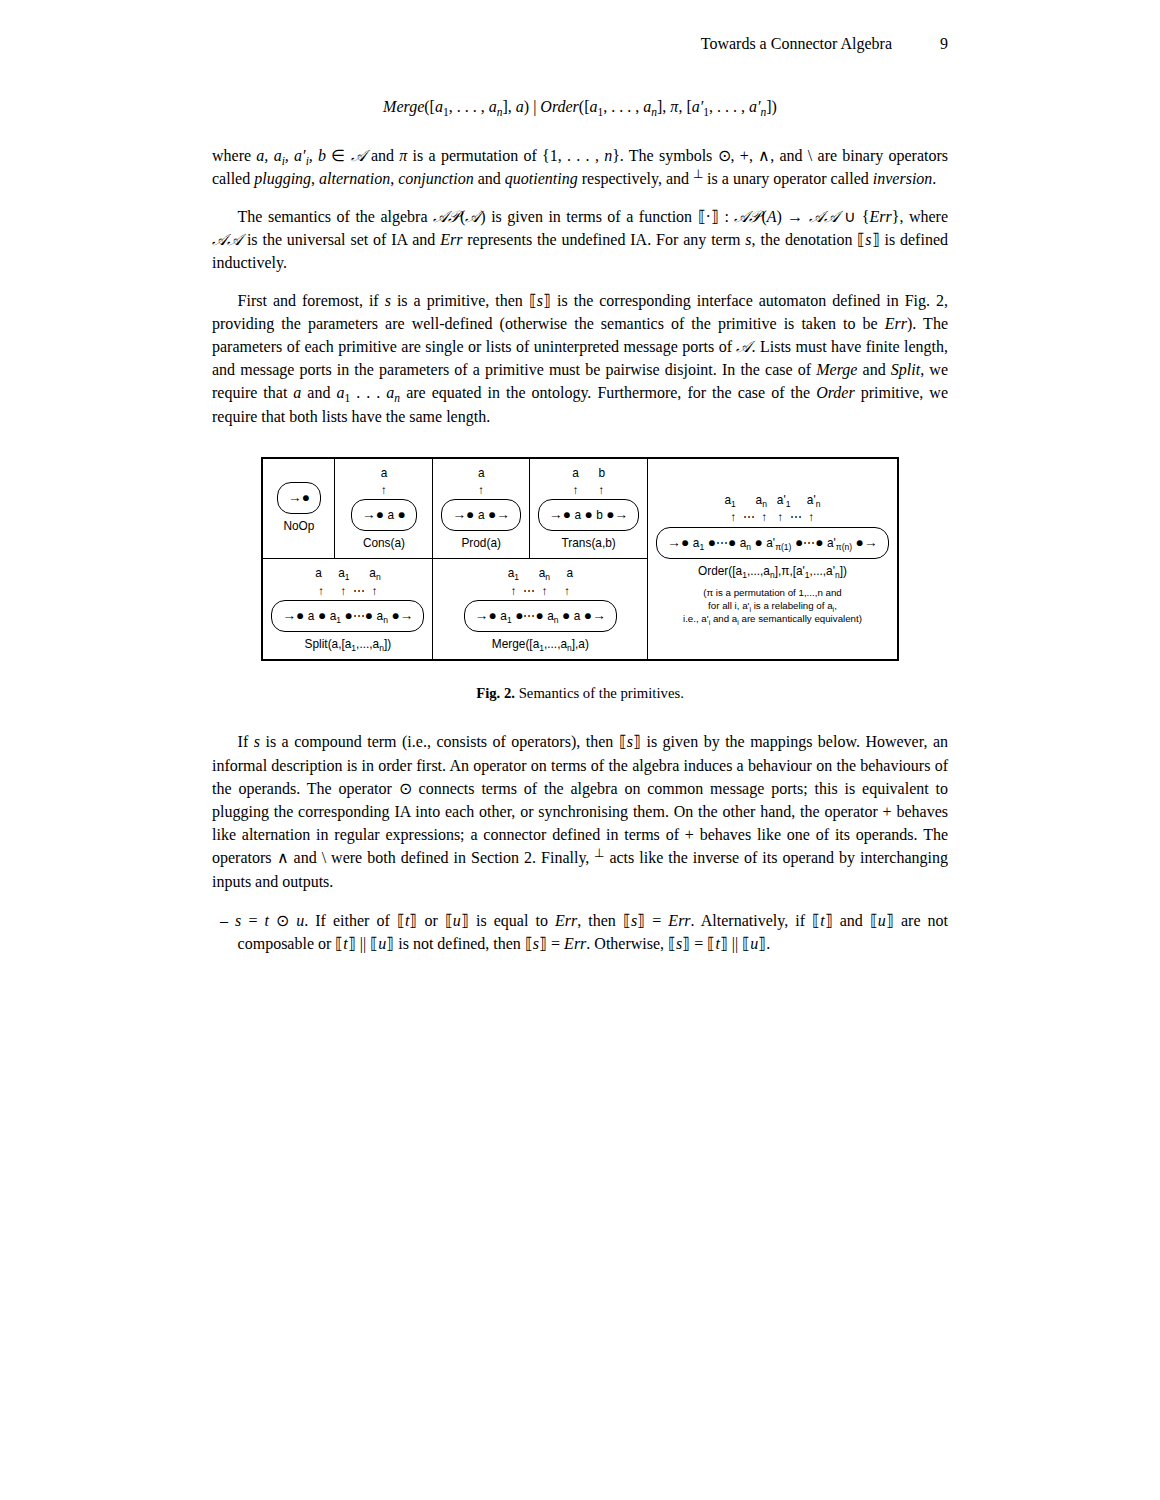Towards a Connector Algebra 9
Merge([a1, . . . , an], a) | Order([a1, . . . , an], π, [a′1, . . . , a′n])
where a, ai, a′i, b ∈ 𝒜 and π is a permutation of {1, . . . , n}. The symbols ⊙, +, ∧, and \ are binary operators called plugging, alternation, conjunction and quotienting respectively, and ⊥ is a unary operator called inversion.
The semantics of the algebra 𝒜𝒫(𝒜) is given in terms of a function ⟦·⟧ : 𝒜𝒫(A) → 𝒜𝒜 ∪ {Err}, where 𝒜𝒜 is the universal set of IA and Err represents the undefined IA. For any term s, the denotation ⟦s⟧ is defined inductively.
First and foremost, if s is a primitive, then ⟦s⟧ is the corresponding interface automaton defined in Fig. 2, providing the parameters are well-defined (otherwise the semantics of the primitive is taken to be Err). The parameters of each primitive are single or lists of uninterpreted message ports of 𝒜. Lists must have finite length, and message ports in the parameters of a primitive must be pairwise disjoint. In the case of Merge and Split, we require that a and a1 . . . an are equated in the ontology. Furthermore, for the case of the Order primitive, we require that both lists have the same length.
| →● NoOp | a ↑ →● a ● Cons(a) | a ↑ →● a ●→ Prod(a) | a b ↑ ↑ →● a ● b ●→ Trans(a,b) | a 1 a n a' 1 a' n ↑ ⋯ ↑ ↑ ⋯ ↑ →● a 1 ● ⋯ ● a n ● a' π(1) ● ⋯ ● a' π(n) ●→ Order([a 1 ,...,a n ],π,[a' 1 ,...,a' n ]) (π is a permutation of 1,...,n and for all i, a' i is a relabeling of a i , i.e., a' i and a i are semantically equivalent) |
| a a 1 a n ↑ ↑ ⋯ ↑ →● a ● a 1 ● ⋯ ● a n ●→ Split(a,[a 1 ,...,a n ]) | a 1 a n a ↑ ⋯ ↑ ↑ →● a 1 ● ⋯ ● a n ● a ●→ Merge([a 1 ,...,a n ],a) |
Fig. 2. Semantics of the primitives.
If s is a compound term (i.e., consists of operators), then ⟦s⟧ is given by the mappings below. However, an informal description is in order first. An operator on terms of the algebra induces a behaviour on the behaviours of the operands. The operator ⊙ connects terms of the algebra on common message ports; this is equivalent to plugging the corresponding IA into each other, or synchronising them. On the other hand, the operator + behaves like alternation in regular expressions; a connector defined in terms of + behaves like one of its operands. The operators ∧ and \ were both defined in Section 2. Finally, ⊥ acts like the inverse of its operand by interchanging inputs and outputs.
s = t ⊙ u. If either of ⟦t⟧ or ⟦u⟧ is equal to Err, then ⟦s⟧ = Err. Alternatively, if ⟦t⟧ and ⟦u⟧ are not composable or ⟦t⟧ || ⟦u⟧ is not defined, then ⟦s⟧ = Err. Otherwise, ⟦s⟧ = ⟦t⟧ || ⟦u⟧.